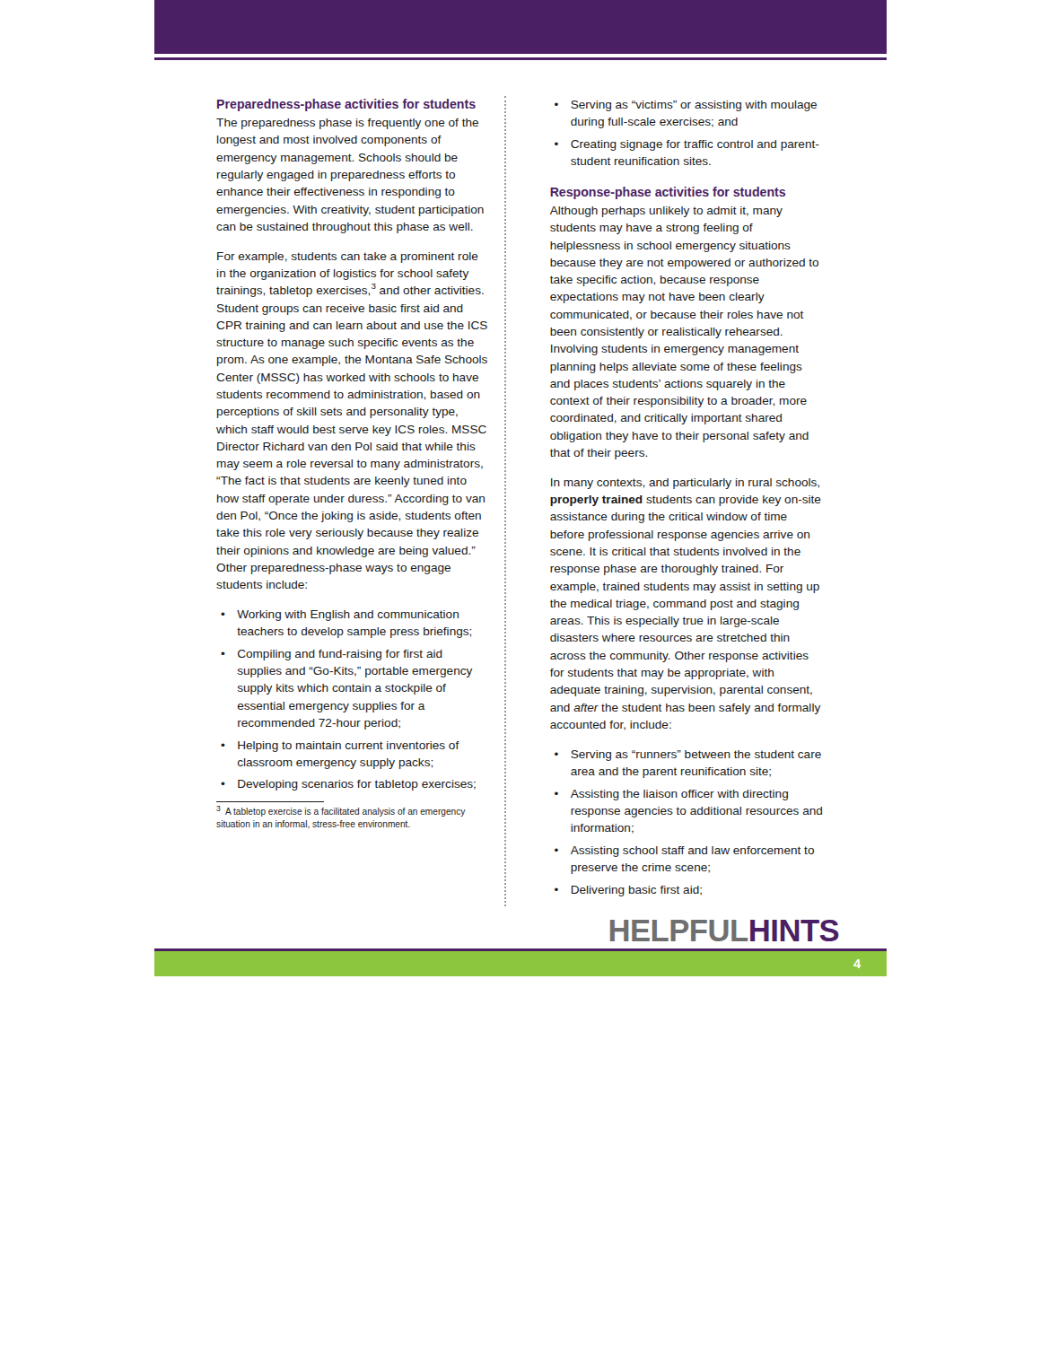Preparedness-phase activities for students
The preparedness phase is frequently one of the longest and most involved components of emergency management. Schools should be regularly engaged in preparedness efforts to enhance their effectiveness in responding to emergencies. With creativity, student participation can be sustained throughout this phase as well.
For example, students can take a prominent role in the organization of logistics for school safety trainings, tabletop exercises,3 and other activities. Student groups can receive basic first aid and CPR training and can learn about and use the ICS structure to manage such specific events as the prom. As one example, the Montana Safe Schools Center (MSSC) has worked with schools to have students recommend to administration, based on perceptions of skill sets and personality type, which staff would best serve key ICS roles. MSSC Director Richard van den Pol said that while this may seem a role reversal to many administrators, “The fact is that students are keenly tuned into how staff operate under duress.” According to van den Pol, “Once the joking is aside, students often take this role very seriously because they realize their opinions and knowledge are being valued.” Other preparedness-phase ways to engage students include:
Working with English and communication teachers to develop sample press briefings;
Compiling and fund-raising for first aid supplies and “Go-Kits,” portable emergency supply kits which contain a stockpile of essential emergency supplies for a recommended 72-hour period;
Helping to maintain current inventories of classroom emergency supply packs;
Developing scenarios for tabletop exercises;
3 A tabletop exercise is a facilitated analysis of an emergency situation in an informal, stress-free environment.
Serving as “victims” or assisting with moulage during full-scale exercises; and
Creating signage for traffic control and parent-student reunification sites.
Response-phase activities for students
Although perhaps unlikely to admit it, many students may have a strong feeling of helplessness in school emergency situations because they are not empowered or authorized to take specific action, because response expectations may not have been clearly communicated, or because their roles have not been consistently or realistically rehearsed. Involving students in emergency management planning helps alleviate some of these feelings and places students’ actions squarely in the context of their responsibility to a broader, more coordinated, and critically important shared obligation they have to their personal safety and that of their peers.
In many contexts, and particularly in rural schools, properly trained students can provide key on-site assistance during the critical window of time before professional response agencies arrive on scene. It is critical that students involved in the response phase are thoroughly trained. For example, trained students may assist in setting up the medical triage, command post and staging areas. This is especially true in large-scale disasters where resources are stretched thin across the community. Other response activities for students that may be appropriate, with adequate training, supervision, parental consent, and after the student has been safely and formally accounted for, include:
Serving as “runners” between the student care area and the parent reunification site;
Assisting the liaison officer with directing response agencies to additional resources and information;
Assisting school staff and law enforcement to preserve the crime scene;
Delivering basic first aid;
HELPFUL HINTS
4